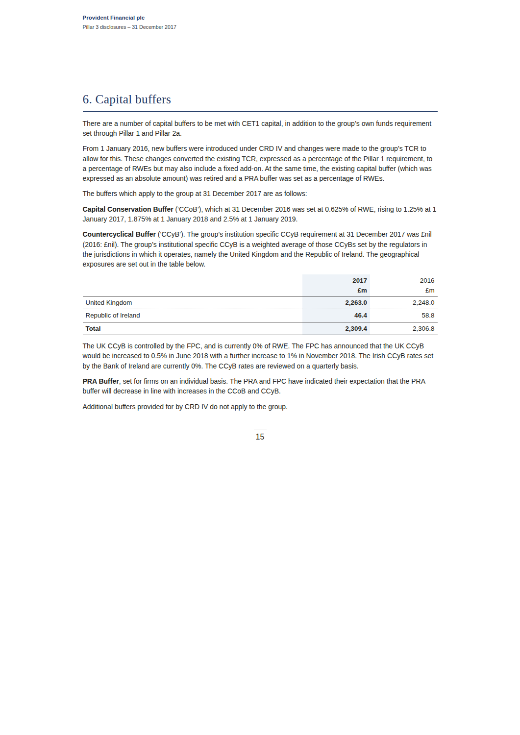Provident Financial plc
Pillar 3 disclosures – 31 December 2017
6. Capital buffers
There are a number of capital buffers to be met with CET1 capital, in addition to the group’s own funds requirement set through Pillar 1 and Pillar 2a.
From 1 January 2016, new buffers were introduced under CRD IV and changes were made to the group’s TCR to allow for this. These changes converted the existing TCR, expressed as a percentage of the Pillar 1 requirement, to a percentage of RWEs but may also include a fixed add-on. At the same time, the existing capital buffer (which was expressed as an absolute amount) was retired and a PRA buffer was set as a percentage of RWEs.
The buffers which apply to the group at 31 December 2017 are as follows:
Capital Conservation Buffer (‘CCoB’), which at 31 December 2016 was set at 0.625% of RWE, rising to 1.25% at 1 January 2017, 1.875% at 1 January 2018 and 2.5% at 1 January 2019.
Countercyclical Buffer (‘CCyB’). The group’s institution specific CCyB requirement at 31 December 2017 was £nil (2016: £nil). The group’s institutional specific CCyB is a weighted average of those CCyBs set by the regulators in the jurisdictions in which it operates, namely the United Kingdom and the Republic of Ireland. The geographical exposures are set out in the table below.
| | 2017 £m | 2016 £m |
| --- | --- | --- |
| United Kingdom | 2,263.0 | 2,248.0 |
| Republic of Ireland | 46.4 | 58.8 |
| Total | 2,309.4 | 2,306.8 |
The UK CCyB is controlled by the FPC, and is currently 0% of RWE. The FPC has announced that the UK CCyB would be increased to 0.5% in June 2018 with a further increase to 1% in November 2018. The Irish CCyB rates set by the Bank of Ireland are currently 0%. The CCyB rates are reviewed on a quarterly basis.
PRA Buffer, set for firms on an individual basis. The PRA and FPC have indicated their expectation that the PRA buffer will decrease in line with increases in the CCoB and CCyB.
Additional buffers provided for by CRD IV do not apply to the group.
15